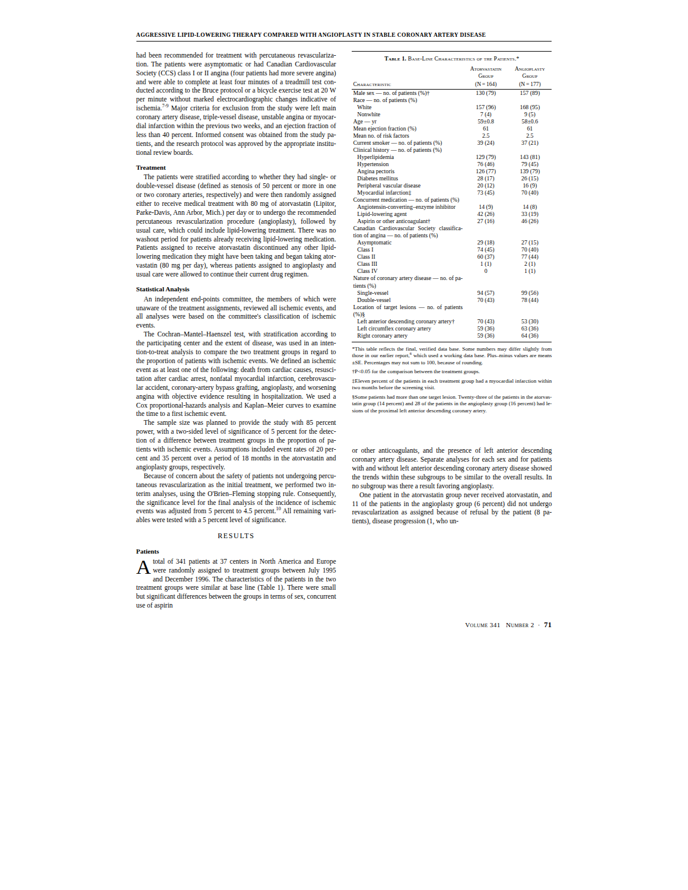Aggressive Lipid-Lowering Therapy Compared with Angioplasty in Stable Coronary Artery Disease
had been recommended for treatment with percutaneous revascularization. The patients were asymptomatic or had Canadian Cardiovascular Society (CCS) class I or II angina (four patients had more severe angina) and were able to complete at least four minutes of a treadmill test conducted according to the Bruce protocol or a bicycle exercise test at 20 W per minute without marked electrocardiographic changes indicative of ischemia.7-9 Major criteria for exclusion from the study were left main coronary artery disease, triple-vessel disease, unstable angina or myocardial infarction within the previous two weeks, and an ejection fraction of less than 40 percent. Informed consent was obtained from the study patients, and the research protocol was approved by the appropriate institutional review boards.
Treatment
The patients were stratified according to whether they had single- or double-vessel disease (defined as stenosis of 50 percent or more in one or two coronary arteries, respectively) and were then randomly assigned either to receive medical treatment with 80 mg of atorvastatin (Lipitor, Parke-Davis, Ann Arbor, Mich.) per day or to undergo the recommended percutaneous revascularization procedure (angioplasty), followed by usual care, which could include lipid-lowering treatment. There was no washout period for patients already receiving lipid-lowering medication. Patients assigned to receive atorvastatin discontinued any other lipid-lowering medication they might have been taking and began taking atorvastatin (80 mg per day), whereas patients assigned to angioplasty and usual care were allowed to continue their current drug regimen.
Statistical Analysis
An independent end-points committee, the members of which were unaware of the treatment assignments, reviewed all ischemic events, and all analyses were based on the committee's classification of ischemic events.
The Cochran–Mantel–Haenszel test, with stratification according to the participating center and the extent of disease, was used in an intention-to-treat analysis to compare the two treatment groups in regard to the proportion of patients with ischemic events. We defined an ischemic event as at least one of the following: death from cardiac causes, resuscitation after cardiac arrest, nonfatal myocardial infarction, cerebrovascular accident, coronary-artery bypass grafting, angioplasty, and worsening angina with objective evidence resulting in hospitalization. We used a Cox proportional-hazards analysis and Kaplan–Meier curves to examine the time to a first ischemic event.
The sample size was planned to provide the study with 85 percent power, with a two-sided level of significance of 5 percent for the detection of a difference between treatment groups in the proportion of patients with ischemic events. Assumptions included event rates of 20 percent and 35 percent over a period of 18 months in the atorvastatin and angioplasty groups, respectively.
Because of concern about the safety of patients not undergoing percutaneous revascularization as the initial treatment, we performed two interim analyses, using the O'Brien–Fleming stopping rule. Consequently, the significance level for the final analysis of the incidence of ischemic events was adjusted from 5 percent to 4.5 percent.10 All remaining variables were tested with a 5 percent level of significance.
Results
Patients
A total of 341 patients at 37 centers in North America and Europe were randomly assigned to treatment groups between July 1995 and December 1996. The characteristics of the patients in the two treatment groups were similar at base line (Table 1). There were small but significant differences between the groups in terms of sex, concurrent use of aspirin
Table 1. Base-Line Characteristics of the Patients.*
| | Atorvastatin Group | Angioplasty Group |
| --- | --- | --- |
| Characteristic | (N = 164) | (N = 177) |
| Male sex — no. of patients (%)† | 130 (79) | 157 (89) |
| Race — no. of patients (%) | | |
| White | 157 (96) | 168 (95) |
| Nonwhite | 7 (4) | 9 (5) |
| Age — yr | 59±0.8 | 58±0.6 |
| Mean ejection fraction (%) | 61 | 61 |
| Mean no. of risk factors | 2.5 | 2.5 |
| Current smoker — no. of patients (%) | 39 (24) | 37 (21) |
| Clinical history — no. of patients (%) | | |
| Hyperlipidemia | 129 (79) | 143 (81) |
| Hypertension | 76 (46) | 79 (45) |
| Angina pectoris | 126 (77) | 139 (79) |
| Diabetes mellitus | 28 (17) | 26 (15) |
| Peripheral vascular disease | 20 (12) | 16 (9) |
| Myocardial infarction‡ | 73 (45) | 70 (40) |
| Concurrent medication — no. of patients (%) | | |
| Angiotensin-converting–enzyme inhibitor | 14 (9) | 14 (8) |
| Lipid-lowering agent | 42 (26) | 33 (19) |
| Aspirin or other anticoagulant† | 27 (16) | 46 (26) |
| Canadian Cardiovascular Society classification of angina — no. of patients (%) | | |
| Asymptomatic | 29 (18) | 27 (15) |
| Class I | 74 (45) | 70 (40) |
| Class II | 60 (37) | 77 (44) |
| Class III | 1 (1) | 2 (1) |
| Class IV | 0 | 1 (1) |
| Nature of coronary artery disease — no. of patients (%) | | |
| Single-vessel | 94 (57) | 99 (56) |
| Double-vessel | 70 (43) | 78 (44) |
| Location of target lesions — no. of patients (%)§ | | |
| Left anterior descending coronary artery† | 70 (43) | 53 (30) |
| Left circumflex coronary artery | 59 (36) | 63 (36) |
| Right coronary artery | 59 (36) | 64 (36) |
*This table reflects the final, verified data base. Some numbers may differ slightly from those in our earlier report,6 which used a working data base. Plus–minus values are means ±SE. Percentages may not sum to 100, because of rounding.
†P<0.05 for the comparison between the treatment groups.
‡Eleven percent of the patients in each treatment group had a myocardial infarction within two months before the screening visit.
§Some patients had more than one target lesion. Twenty-three of the patients in the atorvastatin group (14 percent) and 28 of the patients in the angioplasty group (16 percent) had lesions of the proximal left anterior descending coronary artery.
or other anticoagulants, and the presence of left anterior descending coronary artery disease. Separate analyses for each sex and for patients with and without left anterior descending coronary artery disease showed the trends within these subgroups to be similar to the overall results. In no subgroup was there a result favoring angioplasty.
One patient in the atorvastatin group never received atorvastatin, and 11 of the patients in the angioplasty group (6 percent) did not undergo revascularization as assigned because of refusal by the patient (8 patients), disease progression (1, who un-
Volume 341 Number 2 · 71